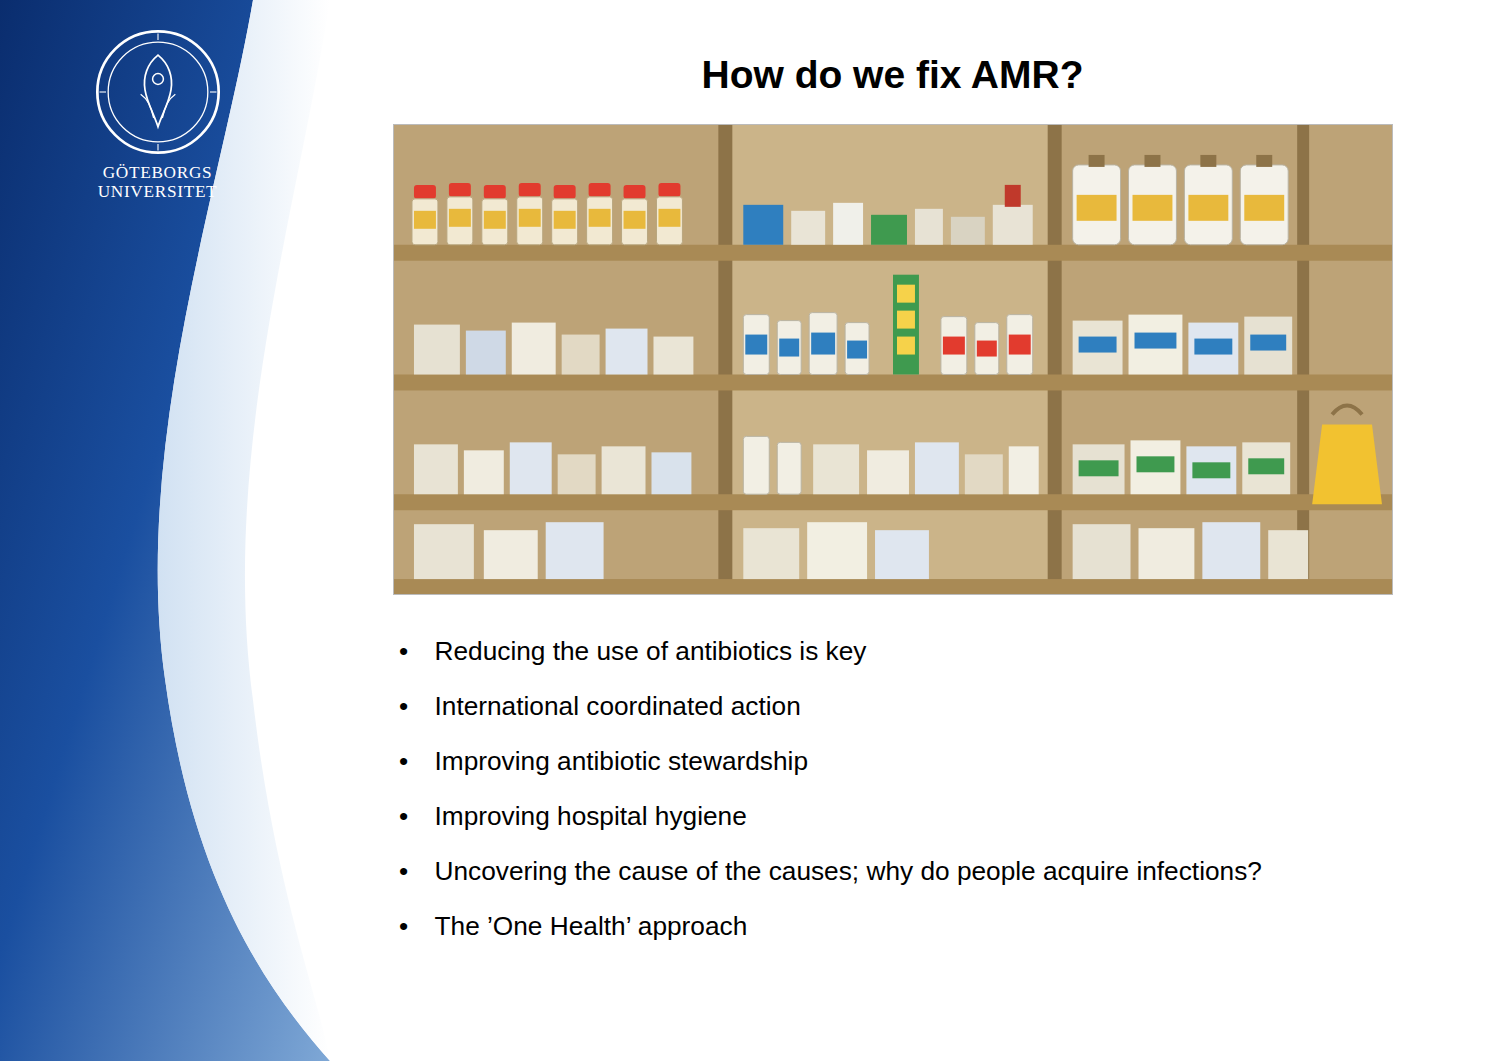GÖTEBORGS
UNIVERSITET
How do we fix AMR?
Reducing the use of antibiotics is key
International coordinated action
Improving antibiotic stewardship
Improving hospital hygiene
Uncovering the cause of the causes; why do people acquire infections?
The ’One Health’ approach